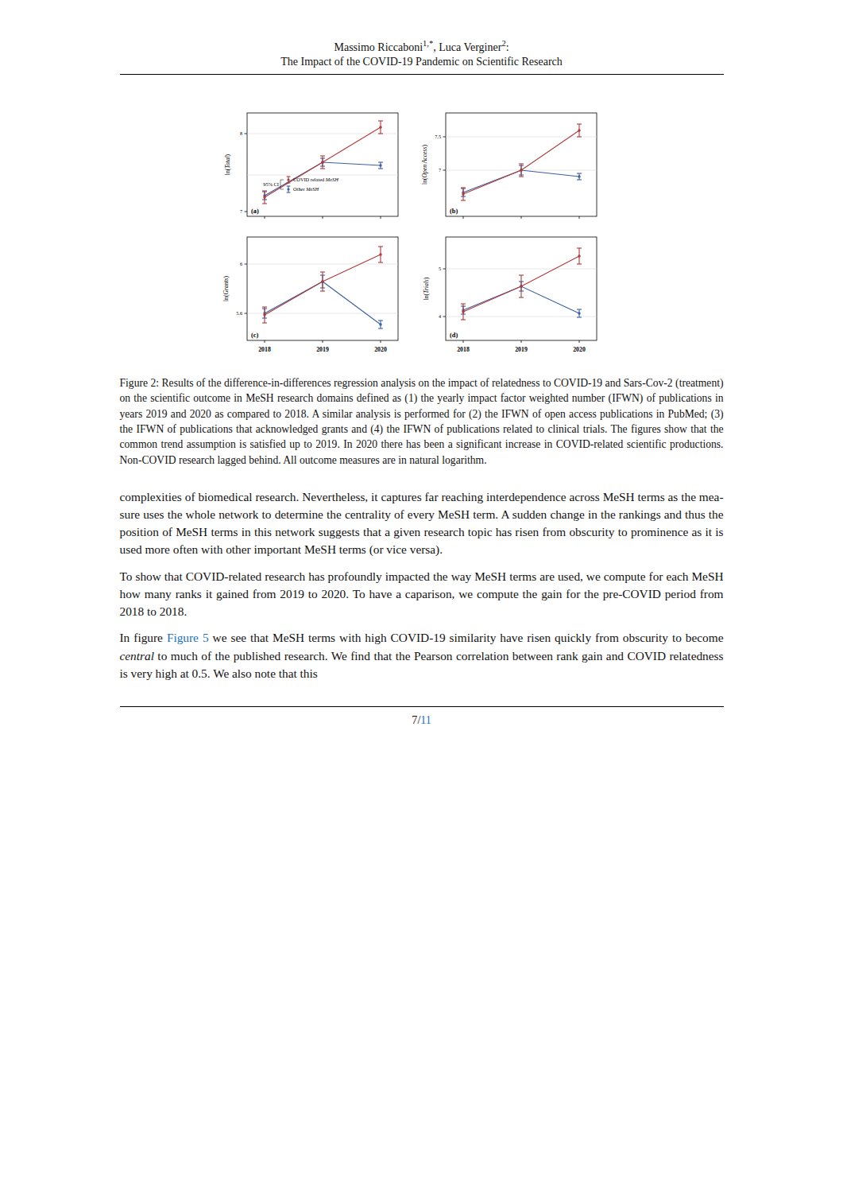Massimo Riccaboni1,*, Luca Verginer2:
The Impact of the COVID-19 Pandemic on Scientific Research
8 7 ln(Total) COVID related MeSH Other MeSH 95% CI (a) 7.5 7 ln(Open Access) (b) 6 5.6 ln(Grants) (c) 2018 2019 2020 5 4 ln(Trials) (d) 2018 2019 2020
Figure 2: Results of the difference-in-differences regression analysis on the impact of relatedness to COVID-19 and Sars-Cov-2 (treatment) on the scientific outcome in MeSH research domains defined as (1) the yearly impact factor weighted number (IFWN) of publications in years 2019 and 2020 as compared to 2018. A similar analysis is performed for (2) the IFWN of open access publications in PubMed; (3) the IFWN of publications that acknowledged grants and (4) the IFWN of publications related to clinical trials. The figures show that the common trend assumption is satisfied up to 2019. In 2020 there has been a significant increase in COVID-related scientific productions. Non-COVID research lagged behind. All outcome measures are in natural logarithm.
complexities of biomedical research. Nevertheless, it captures far reaching interdependence across MeSH terms as the measure uses the whole network to determine the centrality of every MeSH term. A sudden change in the rankings and thus the position of MeSH terms in this network suggests that a given research topic has risen from obscurity to prominence as it is used more often with other important MeSH terms (or vice versa).
To show that COVID-related research has profoundly impacted the way MeSH terms are used, we compute for each MeSH how many ranks it gained from 2019 to 2020. To have a caparison, we compute the gain for the pre-COVID period from 2018 to 2018.
In figure Figure 5 we see that MeSH terms with high COVID-19 similarity have risen quickly from obscurity to become central to much of the published research. We find that the Pearson correlation between rank gain and COVID relatedness is very high at 0.5. We also note that this
7/11